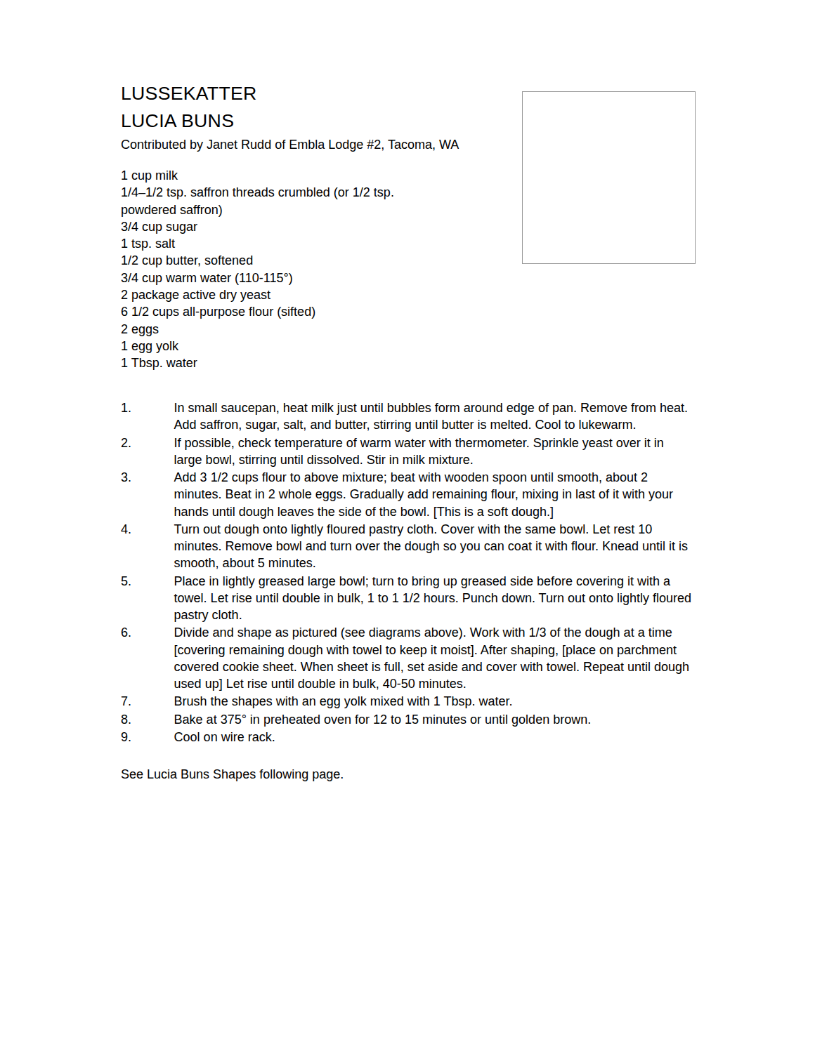LUSSEKATTER
LUCIA BUNS
Contributed by Janet Rudd of Embla Lodge #2, Tacoma, WA
1 cup milk
1/4–1/2 tsp. saffron threads crumbled (or 1/2 tsp. powdered saffron)
3/4 cup sugar
1 tsp. salt
1/2 cup butter, softened
3/4 cup warm water (110-115°)
2 package active dry yeast
6 1/2 cups all-purpose flour (sifted)
2 eggs
1 egg yolk
1 Tbsp. water
In small saucepan, heat milk just until bubbles form around edge of pan. Remove from heat. Add saffron, sugar, salt, and butter, stirring until butter is melted. Cool to lukewarm.
If possible, check temperature of warm water with thermometer. Sprinkle yeast over it in large bowl, stirring until dissolved. Stir in milk mixture.
Add 3 1/2 cups flour to above mixture; beat with wooden spoon until smooth, about 2 minutes. Beat in 2 whole eggs. Gradually add remaining flour, mixing in last of it with your hands until dough leaves the side of the bowl. [This is a soft dough.]
Turn out dough onto lightly floured pastry cloth. Cover with the same bowl. Let rest 10 minutes. Remove bowl and turn over the dough so you can coat it with flour. Knead until it is smooth, about 5 minutes.
Place in lightly greased large bowl; turn to bring up greased side before covering it with a towel. Let rise until double in bulk, 1 to 1 1/2 hours. Punch down. Turn out onto lightly floured pastry cloth.
Divide and shape as pictured (see diagrams above). Work with 1/3 of the dough at a time [covering remaining dough with towel to keep it moist]. After shaping, [place on parchment covered cookie sheet. When sheet is full, set aside and cover with towel. Repeat until dough used up] Let rise until double in bulk, 40-50 minutes.
Brush the shapes with an egg yolk mixed with 1 Tbsp. water.
Bake at 375° in preheated oven for 12 to 15 minutes or until golden brown.
Cool on wire rack.
See Lucia Buns Shapes following page.